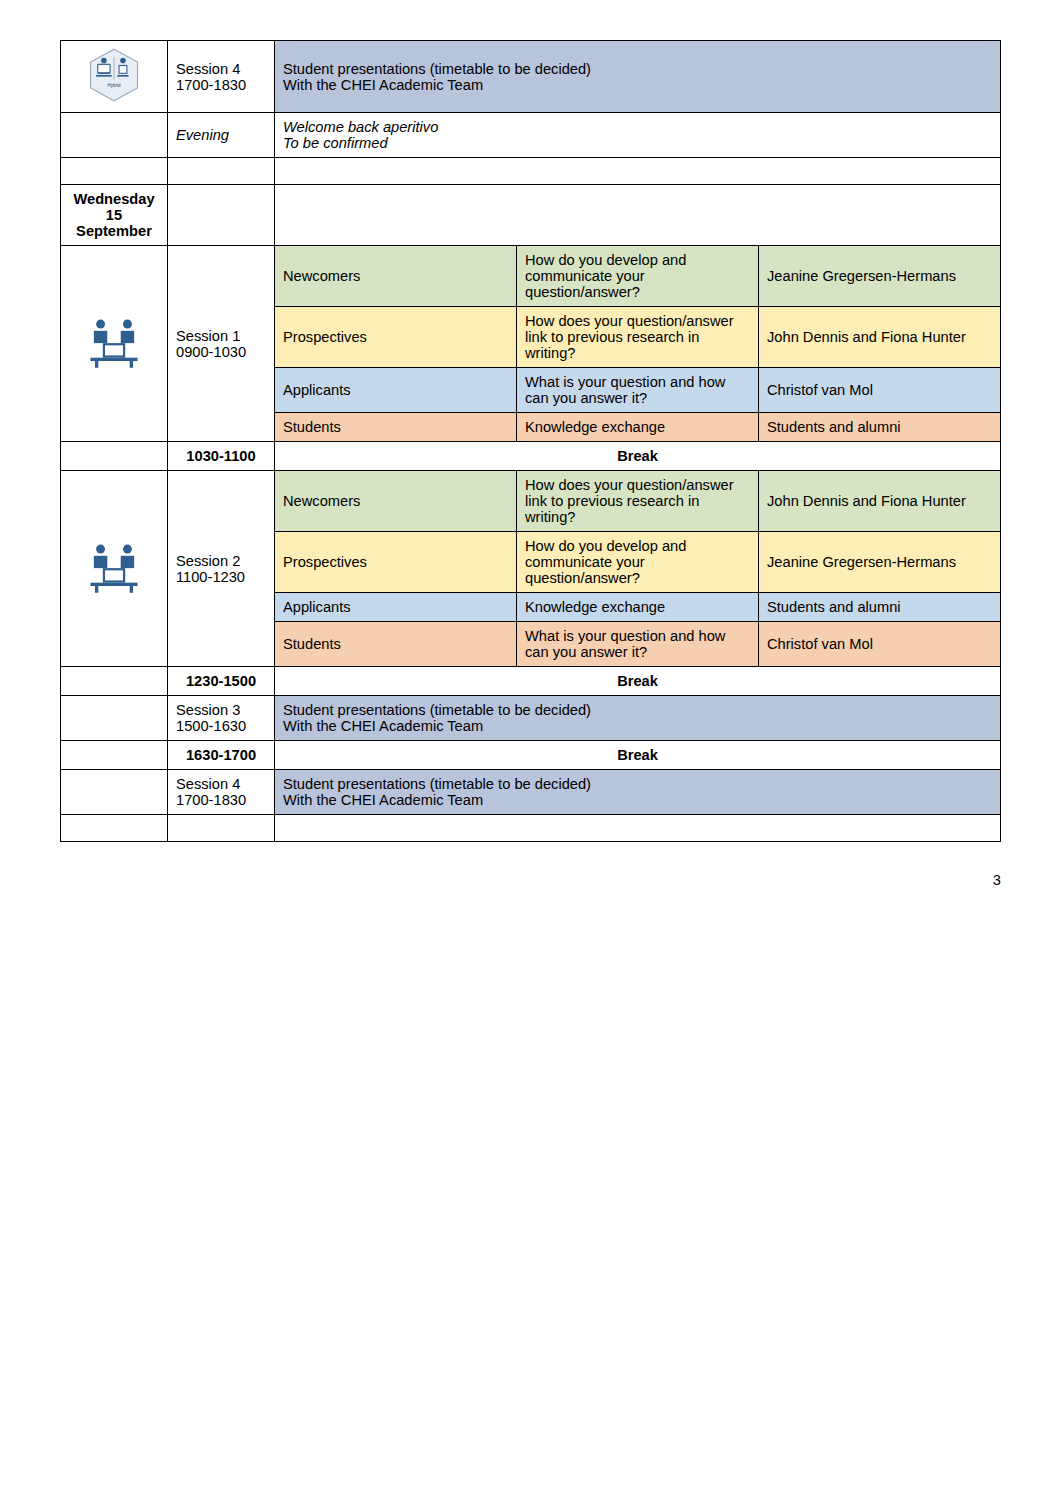| Hybrid | Session 4 1700-1830 | Student presentations (timetable to be decided) With the CHEI Academic Team |
| | Evening | Welcome back aperitivo To be confirmed |
| Wednesday 15 September | | |
| | Session 1 0900-1030 | Newcomers | How do you develop and communicate your question/answer? | Jeanine Gregersen-Hermans |
| Prospectives | How does your question/answer link to previous research in writing? | John Dennis and Fiona Hunter |
| Applicants | What is your question and how can you answer it? | Christof van Mol |
| Students | Knowledge exchange | Students and alumni |
| | 1030-1100 | Break |
| | Session 2 1100-1230 | Newcomers | How does your question/answer link to previous research in writing? | John Dennis and Fiona Hunter |
| Prospectives | How do you develop and communicate your question/answer? | Jeanine Gregersen-Hermans |
| Applicants | Knowledge exchange | Students and alumni |
| Students | What is your question and how can you answer it? | Christof van Mol |
| | 1230-1500 | Break |
| | Session 3 1500-1630 | Student presentations (timetable to be decided) With the CHEI Academic Team |
| | 1630-1700 | Break |
| | Session 4 1700-1830 | Student presentations (timetable to be decided) With the CHEI Academic Team |
3